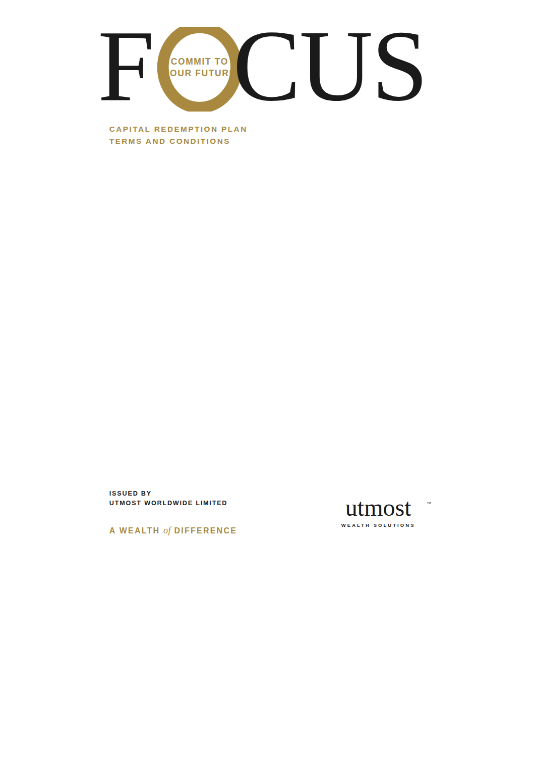FOCUS The word FOCUS set in a high-contrast serif; the letter O is gold and encloses the words COMMIT TO YOUR FUTURE. F COMMIT TO YOUR FUTURE CUS
Capital Redemption Plan Terms and Conditions
Issued by
Utmost Worldwide Limited
A Wealth of Difference
Utmost Wealth Solutions utmost ™ WEALTH SOLUTIONS